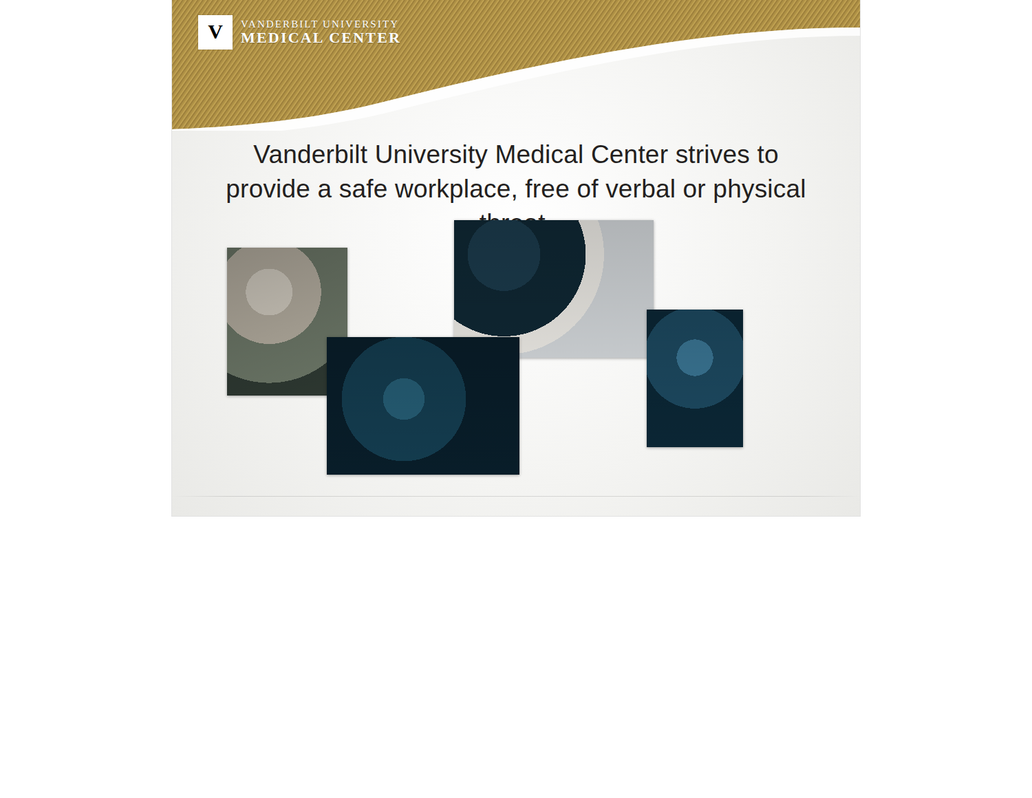V
VANDERBILT UNIVERSITY MEDICAL CENTER
Vanderbilt University Medical Center strives to provide a safe workplace, free of verbal or physical threat.